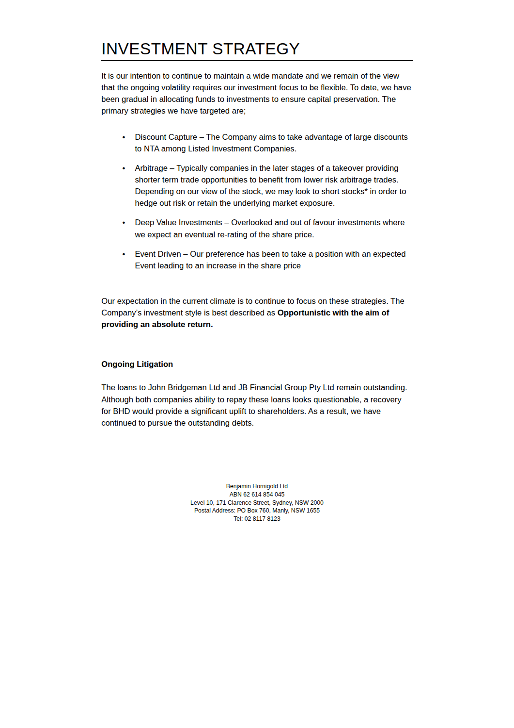INVESTMENT STRATEGY
It is our intention to continue to maintain a wide mandate and we remain of the view that the ongoing volatility requires our investment focus to be flexible. To date, we have been gradual in allocating funds to investments to ensure capital preservation. The primary strategies we have targeted are;
Discount Capture – The Company aims to take advantage of large discounts to NTA among Listed Investment Companies.
Arbitrage – Typically companies in the later stages of a takeover providing shorter term trade opportunities to benefit from lower risk arbitrage trades. Depending on our view of the stock, we may look to short stocks* in order to hedge out risk or retain the underlying market exposure.
Deep Value Investments – Overlooked and out of favour investments where we expect an eventual re-rating of the share price.
Event Driven – Our preference has been to take a position with an expected Event leading to an increase in the share price
Our expectation in the current climate is to continue to focus on these strategies. The Company’s investment style is best described as Opportunistic with the aim of providing an absolute return.
Ongoing Litigation
The loans to John Bridgeman Ltd and JB Financial Group Pty Ltd remain outstanding. Although both companies ability to repay these loans looks questionable, a recovery for BHD would provide a significant uplift to shareholders. As a result, we have continued to pursue the outstanding debts.
Benjamin Hornigold Ltd
ABN 62 614 854 045
Level 10, 171 Clarence Street, Sydney, NSW 2000
Postal Address: PO Box 760, Manly, NSW 1655
Tel: 02 8117 8123